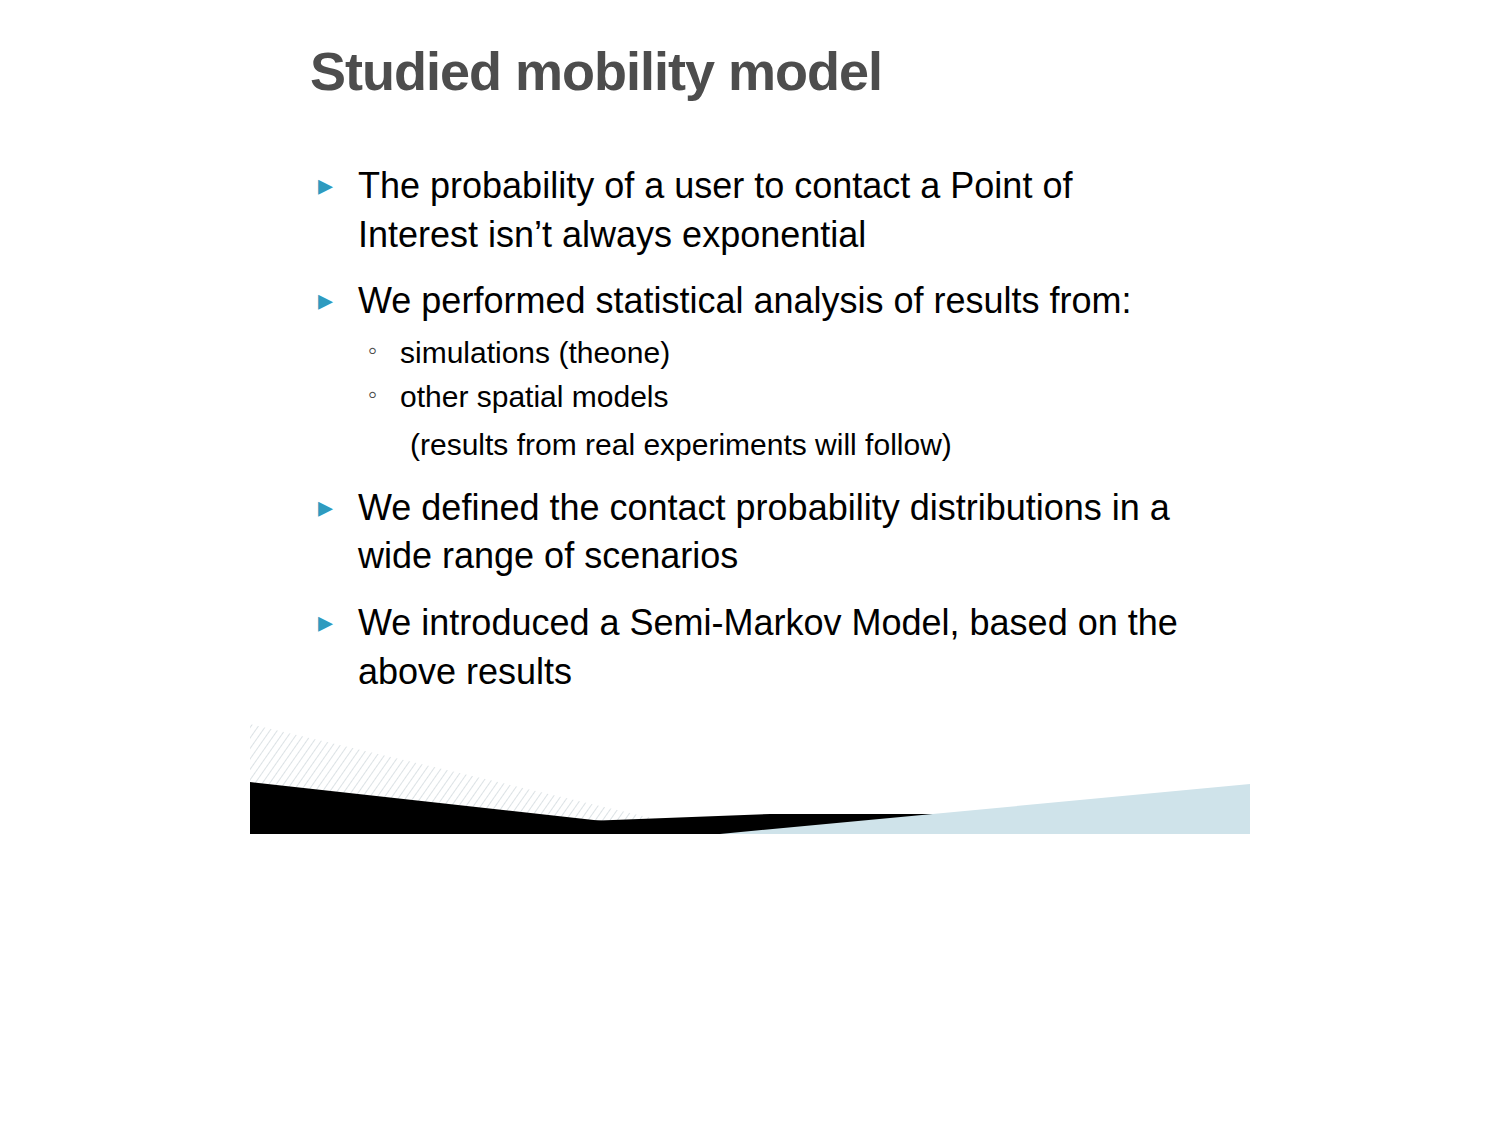Studied mobility model
The probability of a user to contact a Point of Interest isn’t always exponential
We performed statistical analysis of results from:
simulations (theone)
other spatial models
(results from real experiments will follow)
We defined the contact probability distributions in a wide range of scenarios
We introduced a Semi-Markov Model, based on the above results